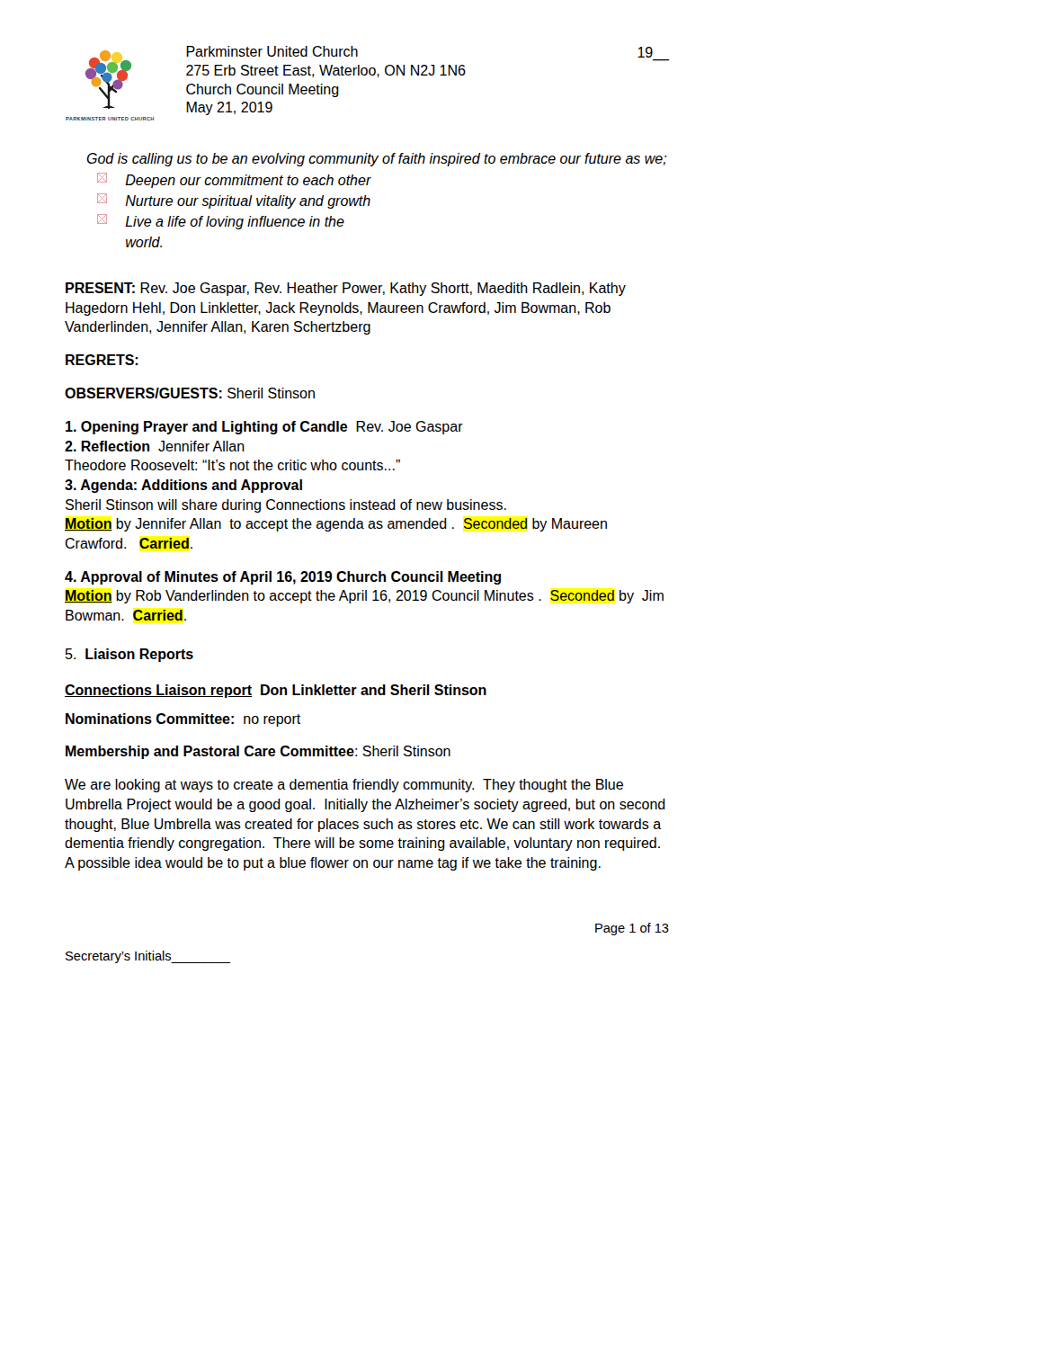19__
PARKMINSTER UNITED CHURCH
Parkminster United Church
275 Erb Street East, Waterloo, ON N2J 1N6
Church Council Meeting
May 21, 2019
God is calling us to be an evolving community of faith inspired to embrace our future as we;
Deepen our commitment to each other
Nurture our spiritual vitality and growth
Live a life of loving influence in the
world.
PRESENT: Rev. Joe Gaspar, Rev. Heather Power, Kathy Shortt, Maedith Radlein, Kathy Hagedorn Hehl, Don Linkletter, Jack Reynolds, Maureen Crawford, Jim Bowman, Rob Vanderlinden, Jennifer Allan, Karen Schertzberg
REGRETS:
OBSERVERS/GUESTS: Sheril Stinson
1. Opening Prayer and Lighting of Candle Rev. Joe Gaspar
2. Reflection Jennifer Allan
Theodore Roosevelt: “It’s not the critic who counts...”
3. Agenda: Additions and Approval
Sheril Stinson will share during Connections instead of new business.
Motion by Jennifer Allan to accept the agenda as amended . Seconded by Maureen Crawford. Carried.
4. Approval of Minutes of April 16, 2019 Church Council Meeting
Motion by Rob Vanderlinden to accept the April 16, 2019 Council Minutes . Seconded by Jim Bowman. Carried.
5. Liaison Reports
Connections Liaison report Don Linkletter and Sheril Stinson
Nominations Committee: no report
Membership and Pastoral Care Committee: Sheril Stinson
We are looking at ways to create a dementia friendly community. They thought the Blue Umbrella Project would be a good goal. Initially the Alzheimer’s society agreed, but on second thought, Blue Umbrella was created for places such as stores etc. We can still work towards a dementia friendly congregation. There will be some training available, voluntary non required. A possible idea would be to put a blue flower on our name tag if we take the training.
Page 1 of 13
Secretary’s Initials________